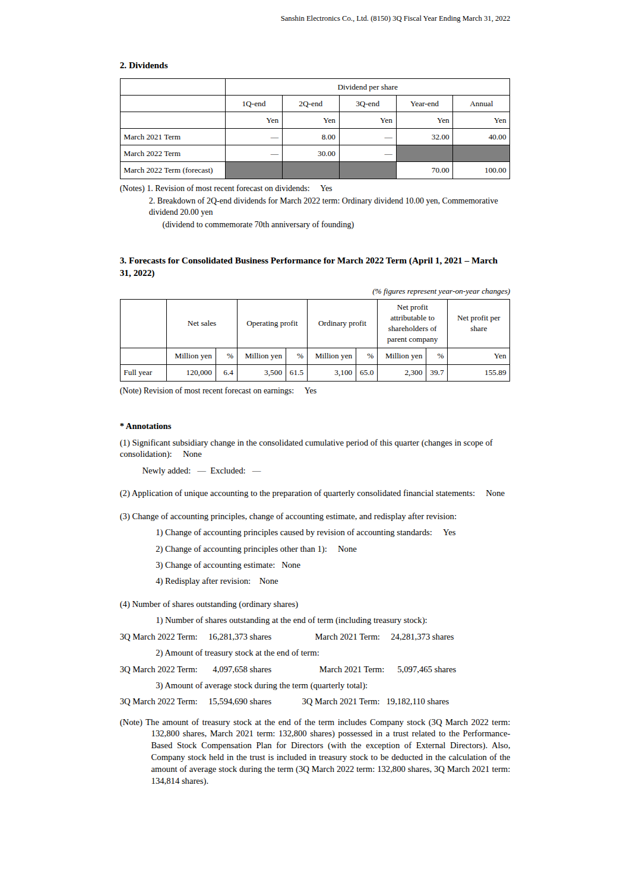Sanshin Electronics Co., Ltd. (8150) 3Q Fiscal Year Ending March 31, 2022
2. Dividends
| | Dividend per share |
| | 1Q-end | 2Q-end | 3Q-end | Year-end | Annual |
| | Yen | Yen | Yen | Yen | Yen |
| March 2021 Term | — | 8.00 | — | 32.00 | 40.00 |
| March 2022 Term | — | 30.00 | — | | |
| March 2022 Term (forecast) | | | | 70.00 | 100.00 |
(Notes) 1. Revision of most recent forecast on dividends: Yes
2. Breakdown of 2Q-end dividends for March 2022 term: Ordinary dividend 10.00 yen, Commemorative dividend 20.00 yen
(dividend to commemorate 70th anniversary of founding)
3. Forecasts for Consolidated Business Performance for March 2022 Term (April 1, 2021 – March 31, 2022)
(% figures represent year-on-year changes)
| | Net sales | Operating profit | Ordinary profit | Net profit attributable to shareholders of parent company | Net profit per share |
| | Million yen | % | Million yen | % | Million yen | % | Million yen | % | Yen |
| Full year | 120,000 | 6.4 | 3,500 | 61.5 | 3,100 | 65.0 | 2,300 | 39.7 | 155.89 |
(Note) Revision of most recent forecast on earnings: Yes
* Annotations
(1) Significant subsidiary change in the consolidated cumulative period of this quarter (changes in scope of consolidation): None
Newly added: — Excluded: —
(2) Application of unique accounting to the preparation of quarterly consolidated financial statements: None
(3) Change of accounting principles, change of accounting estimate, and redisplay after revision:
1) Change of accounting principles caused by revision of accounting standards: Yes
2) Change of accounting principles other than 1): None
3) Change of accounting estimate: None
4) Redisplay after revision: None
(4) Number of shares outstanding (ordinary shares)
1) Number of shares outstanding at the end of term (including treasury stock):
3Q March 2022 Term: 16,281,373 shares March 2021 Term: 24,281,373 shares
2) Amount of treasury stock at the end of term:
3Q March 2022 Term: 4,097,658 shares March 2021 Term: 5,097,465 shares
3) Amount of average stock during the term (quarterly total):
3Q March 2022 Term: 15,594,690 shares 3Q March 2021 Term: 19,182,110 shares
(Note) The amount of treasury stock at the end of the term includes Company stock (3Q March 2022 term: 132,800 shares, March 2021 term: 132,800 shares) possessed in a trust related to the Performance-Based Stock Compensation Plan for Directors (with the exception of External Directors). Also, Company stock held in the trust is included in treasury stock to be deducted in the calculation of the amount of average stock during the term (3Q March 2022 term: 132,800 shares, 3Q March 2021 term: 134,814 shares).